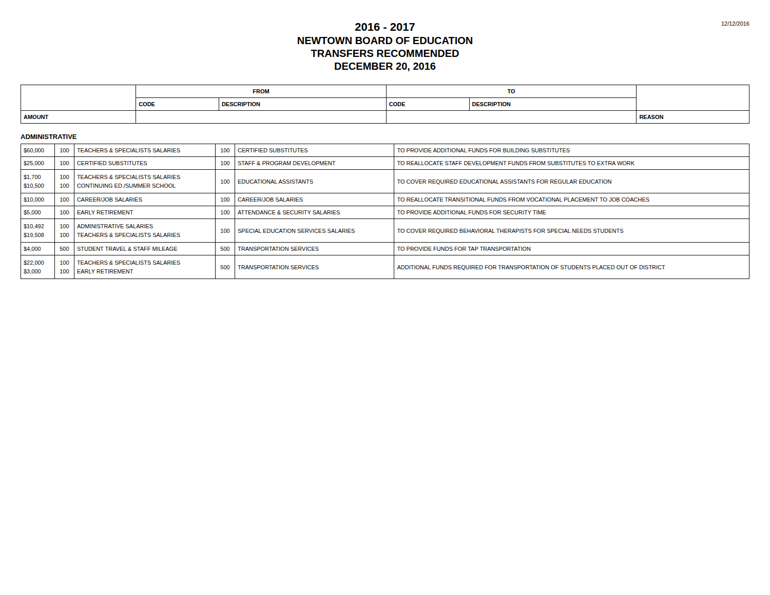12/12/2016
2016 - 2017
NEWTOWN BOARD OF EDUCATION
TRANSFERS RECOMMENDED
DECEMBER 20, 2016
| | FROM | TO | |
| --- | --- | --- | --- |
| CODE | DESCRIPTION | CODE | DESCRIPTION |
| AMOUNT | | | REASON |
ADMINISTRATIVE
| $60,000 | 100 | TEACHERS & SPECIALISTS SALARIES | 100 | CERTIFIED SUBSTITUTES | TO PROVIDE ADDITIONAL FUNDS FOR BUILDING SUBSTITUTES |
| $25,000 | 100 | CERTIFIED SUBSTITUTES | 100 | STAFF & PROGRAM DEVELOPMENT | TO REALLOCATE STAFF DEVELOPMENT FUNDS FROM SUBSTITUTES TO EXTRA WORK |
| $1,700 $10,500 | 100 100 | TEACHERS & SPECIALISTS SALARIES CONTINUING ED./SUMMER SCHOOL | 100 | EDUCATIONAL ASSISTANTS | TO COVER REQUIRED EDUCATIONAL ASSISTANTS FOR REGULAR EDUCATION |
| $10,000 | 100 | CAREER/JOB SALARIES | 100 | CAREER/JOB SALARIES | TO REALLOCATE TRANSITIONAL FUNDS FROM VOCATIONAL PLACEMENT TO JOB COACHES |
| $5,000 | 100 | EARLY RETIREMENT | 100 | ATTENDANCE & SECURITY SALARIES | TO PROVIDE ADDITIONAL FUNDS FOR SECURITY TIME |
| $10,492 $19,508 | 100 100 | ADMINISTRATIVE SALARIES TEACHERS & SPECIALISTS SALARIES | 100 | SPECIAL EDUCATION SERVICES SALARIES | TO COVER REQUIRED BEHAVIORAL THERAPISTS FOR SPECIAL NEEDS STUDENTS |
| $4,000 | 500 | STUDENT TRAVEL & STAFF MILEAGE | 500 | TRANSPORTATION SERVICES | TO PROVIDE FUNDS FOR TAP TRANSPORTATION |
| $22,000 $3,000 | 100 100 | TEACHERS & SPECIALISTS SALARIES EARLY RETIREMENT | 500 | TRANSPORTATION SERVICES | ADDITIONAL FUNDS REQUIRED FOR TRANSPORTATION OF STUDENTS PLACED OUT OF DISTRICT |